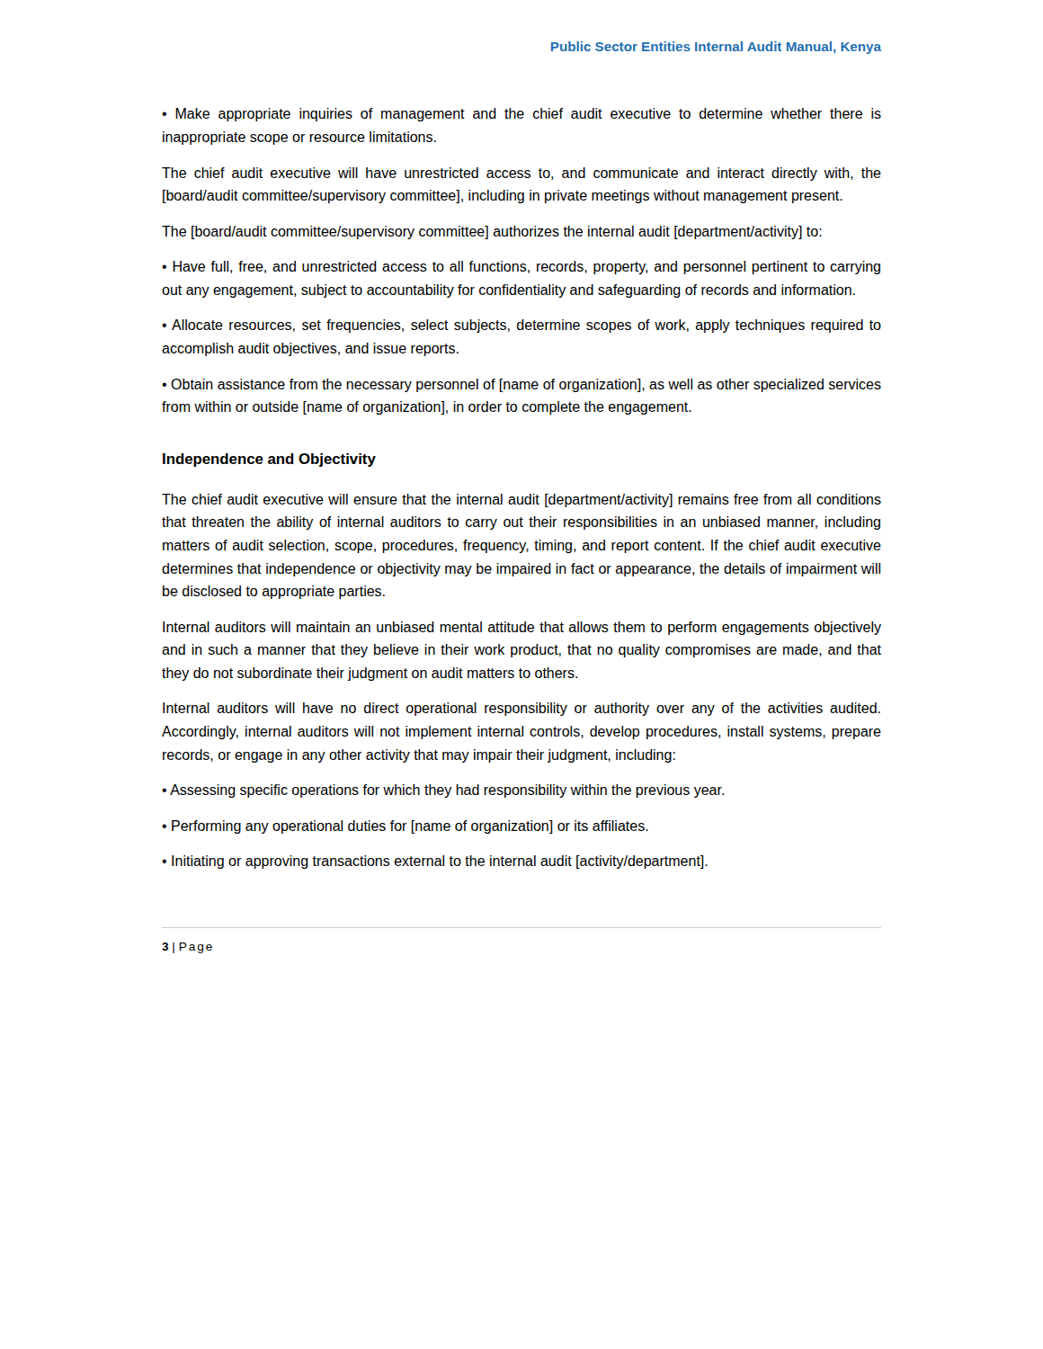Public Sector Entities Internal Audit Manual, Kenya
• Make appropriate inquiries of management and the chief audit executive to determine whether there is inappropriate scope or resource limitations.
The chief audit executive will have unrestricted access to, and communicate and interact directly with, the [board/audit committee/supervisory committee], including in private meetings without management present.
The [board/audit committee/supervisory committee] authorizes the internal audit [department/activity] to:
• Have full, free, and unrestricted access to all functions, records, property, and personnel pertinent to carrying out any engagement, subject to accountability for confidentiality and safeguarding of records and information.
• Allocate resources, set frequencies, select subjects, determine scopes of work, apply techniques required to accomplish audit objectives, and issue reports.
• Obtain assistance from the necessary personnel of [name of organization], as well as other specialized services from within or outside [name of organization], in order to complete the engagement.
Independence and Objectivity
The chief audit executive will ensure that the internal audit [department/activity] remains free from all conditions that threaten the ability of internal auditors to carry out their responsibilities in an unbiased manner, including matters of audit selection, scope, procedures, frequency, timing, and report content. If the chief audit executive determines that independence or objectivity may be impaired in fact or appearance, the details of impairment will be disclosed to appropriate parties.
Internal auditors will maintain an unbiased mental attitude that allows them to perform engagements objectively and in such a manner that they believe in their work product, that no quality compromises are made, and that they do not subordinate their judgment on audit matters to others.
Internal auditors will have no direct operational responsibility or authority over any of the activities audited. Accordingly, internal auditors will not implement internal controls, develop procedures, install systems, prepare records, or engage in any other activity that may impair their judgment, including:
• Assessing specific operations for which they had responsibility within the previous year.
• Performing any operational duties for [name of organization] or its affiliates.
• Initiating or approving transactions external to the internal audit [activity/department].
3 | Page